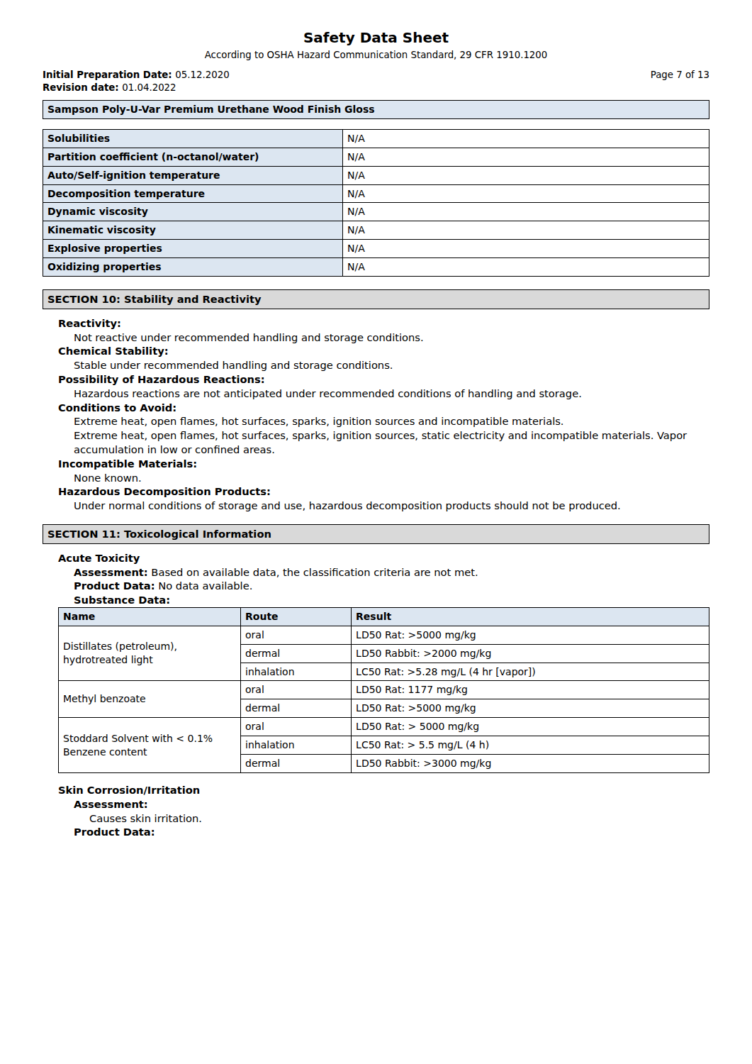Safety Data Sheet
According to OSHA Hazard Communication Standard, 29 CFR 1910.1200
Page 7 of 13
Initial Preparation Date: 05.12.2020
Revision date: 01.04.2022
Sampson Poly-U-Var Premium Urethane Wood Finish Gloss
| Solubilities | N/A |
| Partition coefficient (n-octanol/water) | N/A |
| Auto/Self-ignition temperature | N/A |
| Decomposition temperature | N/A |
| Dynamic viscosity | N/A |
| Kinematic viscosity | N/A |
| Explosive properties | N/A |
| Oxidizing properties | N/A |
SECTION 10: Stability and Reactivity
Reactivity:
Not reactive under recommended handling and storage conditions.
Chemical Stability:
Stable under recommended handling and storage conditions.
Possibility of Hazardous Reactions:
Hazardous reactions are not anticipated under recommended conditions of handling and storage.
Conditions to Avoid:
Extreme heat, open flames, hot surfaces, sparks, ignition sources and incompatible materials.
Extreme heat, open flames, hot surfaces, sparks, ignition sources, static electricity and incompatible materials. Vapor accumulation in low or confined areas.
Incompatible Materials:
None known.
Hazardous Decomposition Products:
Under normal conditions of storage and use, hazardous decomposition products should not be produced.
SECTION 11: Toxicological Information
Acute Toxicity
Assessment: Based on available data, the classification criteria are not met.
Product Data: No data available.
Substance Data:
| Name | Route | Result |
| --- | --- | --- |
| Distillates (petroleum), hydrotreated light | oral | LD50 Rat: >5000 mg/kg |
| dermal | LD50 Rabbit: >2000 mg/kg |
| inhalation | LC50 Rat: >5.28 mg/L (4 hr [vapor]) |
| Methyl benzoate | oral | LD50 Rat: 1177 mg/kg |
| dermal | LD50 Rat: >5000 mg/kg |
| Stoddard Solvent with < 0.1% Benzene content | oral | LD50 Rat: > 5000 mg/kg |
| inhalation | LC50 Rat: > 5.5 mg/L (4 h) |
| dermal | LD50 Rabbit: >3000 mg/kg |
Skin Corrosion/Irritation
Assessment:
Causes skin irritation.
Product Data: